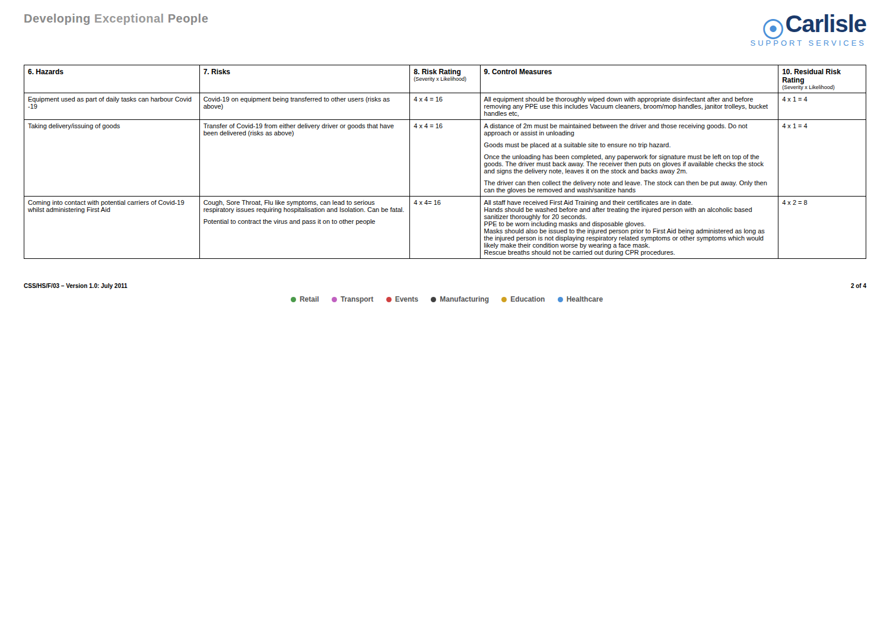Developing Exceptional People
⦿Carlisle
SUPPORT SERVICES
| 6. Hazards | 7. Risks | 8. Risk Rating (Severity x Likelihood) | 9. Control Measures | 10. Residual Risk Rating (Severity x Likelihood) |
| --- | --- | --- | --- | --- |
| Equipment used as part of daily tasks can harbour Covid -19 | Covid-19 on equipment being transferred to other users (risks as above) | 4 x 4 = 16 | All equipment should be thoroughly wiped down with appropriate disinfectant after and before removing any PPE use this includes Vacuum cleaners, broom/mop handles, janitor trolleys, bucket handles etc, | 4 x 1 = 4 |
| Taking delivery/issuing of goods | Transfer of Covid-19 from either delivery driver or goods that have been delivered (risks as above) | 4 x 4 = 16 | A distance of 2m must be maintained between the driver and those receiving goods. Do not approach or assist in unloading Goods must be placed at a suitable site to ensure no trip hazard. Once the unloading has been completed, any paperwork for signature must be left on top of the goods. The driver must back away. The receiver then puts on gloves if available checks the stock and signs the delivery note, leaves it on the stock and backs away 2m. The driver can then collect the delivery note and leave. The stock can then be put away. Only then can the gloves be removed and wash/sanitize hands | 4 x 1 = 4 |
| Coming into contact with potential carriers of Covid-19 whilst administering First Aid | Cough, Sore Throat, Flu like symptoms, can lead to serious respiratory issues requiring hospitalisation and Isolation. Can be fatal. Potential to contract the virus and pass it on to other people | 4 x 4= 16 | All staff have received First Aid Training and their certificates are in date. Hands should be washed before and after treating the injured person with an alcoholic based sanitizer thoroughly for 20 seconds. PPE to be worn including masks and disposable gloves. Masks should also be issued to the injured person prior to First Aid being administered as long as the injured person is not displaying respiratory related symptoms or other symptoms which would likely make their condition worse by wearing a face mask. Rescue breaths should not be carried out during CPR procedures. | 4 x 2 = 8 |
CSS/HS/F/03 – Version 1.0: July 2011
2 of 4
Retail Transport Events Manufacturing Education Healthcare